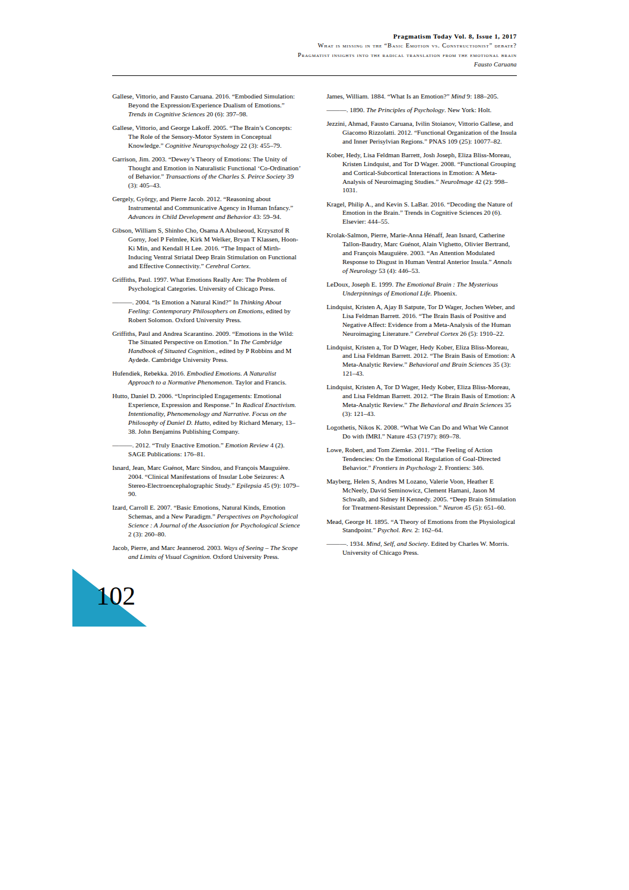Pragmatism Today Vol. 8, Issue 1, 2017
What is missing in the “Basic Emotion vs. Constructionist” debate?
Pragmatist insights into the radical translation from the emotional brain
Fausto Caruana
Gallese, Vittorio, and Fausto Caruana. 2016. “Embodied Simulation: Beyond the Expression/Experience Dualism of Emotions.” Trends in Cognitive Sciences 20 (6): 397–98.
Gallese, Vittorio, and George Lakoff. 2005. “The Brain’s Concepts: The Role of the Sensory-Motor System in Conceptual Knowledge.” Cognitive Neuropsychology 22 (3): 455–79.
Garrison, Jim. 2003. “Dewey’s Theory of Emotions: The Unity of Thought and Emotion in Naturalistic Functional ‘Co-Ordination’ of Behavior.” Transactions of the Charles S. Peirce Society 39 (3): 405–43.
Gergely, György, and Pierre Jacob. 2012. “Reasoning about Instrumental and Communicative Agency in Human Infancy.” Advances in Child Development and Behavior 43: 59–94.
Gibson, William S, Shinho Cho, Osama A Abulseoud, Krzysztof R Gorny, Joel P Felmlee, Kirk M Welker, Bryan T Klassen, Hoon-Ki Min, and Kendall H Lee. 2016. “The Impact of Mirth-Inducing Ventral Striatal Deep Brain Stimulation on Functional and Effective Connectivity.” Cerebral Cortex.
Griffiths, Paul. 1997. What Emotions Really Are: The Problem of Psychological Categories. University of Chicago Press.
———. 2004. “Is Emotion a Natural Kind?” In Thinking About Feeling: Contemporary Philosophers on Emotions, edited by Robert Solomon. Oxford University Press.
Griffiths, Paul and Andrea Scarantino. 2009. “Emotions in the Wild: The Situated Perspective on Emotion.” In The Cambridge Handbook of Situated Cognition., edited by P Robbins and M Aydede. Cambridge University Press.
Hufendiek, Rebekka. 2016. Embodied Emotions. A Naturalist Approach to a Normative Phenomenon. Taylor and Francis.
Hutto, Daniel D. 2006. “Unprincipled Engagements: Emotional Experience, Expression and Response.” In Radical Enactivism. Intentionality, Phenomenology and Narrative. Focus on the Philosophy of Daniel D. Hutto, edited by Richard Menary, 13–38. John Benjamins Publishing Company.
———. 2012. “Truly Enactive Emotion.” Emotion Review 4 (2). SAGE Publications: 176–81.
Isnard, Jean, Marc Guénot, Marc Sindou, and François Mauguière. 2004. “Clinical Manifestations of Insular Lobe Seizures: A Stereo-Electroencephalographic Study.” Epilepsia 45 (9): 1079–90.
Izard, Carroll E. 2007. “Basic Emotions, Natural Kinds, Emotion Schemas, and a New Paradigm.” Perspectives on Psychological Science : A Journal of the Association for Psychological Science 2 (3): 260–80.
Jacob, Pierre, and Marc Jeannerod. 2003. Ways of Seeing – The Scope and Limits of Visual Cognition. Oxford University Press.
James, William. 1884. “What Is an Emotion?” Mind 9: 188–205.
———. 1890. The Principles of Psychology. New York: Holt.
Jezzini, Ahmad, Fausto Caruana, Ivilin Stoianov, Vittorio Gallese, and Giacomo Rizzolatti. 2012. “Functional Organization of the Insula and Inner Perisylvian Regions.” PNAS 109 (25): 10077–82.
Kober, Hedy, Lisa Feldman Barrett, Josh Joseph, Eliza Bliss-Moreau, Kristen Lindquist, and Tor D Wager. 2008. “Functional Grouping and Cortical-Subcortical Interactions in Emotion: A Meta-Analysis of Neuroimaging Studies.” NeuroImage 42 (2): 998–1031.
Kragel, Philip A., and Kevin S. LaBar. 2016. “Decoding the Nature of Emotion in the Brain.” Trends in Cognitive Sciences 20 (6). Elsevier: 444–55.
Krolak-Salmon, Pierre, Marie-Anna Hénaff, Jean Isnard, Catherine Tallon-Baudry, Marc Guénot, Alain Vighetto, Olivier Bertrand, and François Mauguière. 2003. “An Attention Modulated Response to Disgust in Human Ventral Anterior Insula.” Annals of Neurology 53 (4): 446–53.
LeDoux, Joseph E. 1999. The Emotional Brain : The Mysterious Underpinnings of Emotional Life. Phoenix.
Lindquist, Kristen A, Ajay B Satpute, Tor D Wager, Jochen Weber, and Lisa Feldman Barrett. 2016. “The Brain Basis of Positive and Negative Affect: Evidence from a Meta-Analysis of the Human Neuroimaging Literature.” Cerebral Cortex 26 (5): 1910–22.
Lindquist, Kristen a, Tor D Wager, Hedy Kober, Eliza Bliss-Moreau, and Lisa Feldman Barrett. 2012. “The Brain Basis of Emotion: A Meta-Analytic Review.” Behavioral and Brain Sciences 35 (3): 121–43.
Lindquist, Kristen A, Tor D Wager, Hedy Kober, Eliza Bliss-Moreau, and Lisa Feldman Barrett. 2012. “The Brain Basis of Emotion: A Meta-Analytic Review.” The Behavioral and Brain Sciences 35 (3): 121–43.
Logothetis, Nikos K. 2008. “What We Can Do and What We Cannot Do with fMRI.” Nature 453 (7197): 869–78.
Lowe, Robert, and Tom Ziemke. 2011. “The Feeling of Action Tendencies: On the Emotional Regulation of Goal-Directed Behavior.” Frontiers in Psychology 2. Frontiers: 346.
Mayberg, Helen S, Andres M Lozano, Valerie Voon, Heather E McNeely, David Seminowicz, Clement Hamani, Jason M Schwalb, and Sidney H Kennedy. 2005. “Deep Brain Stimulation for Treatment-Resistant Depression.” Neuron 45 (5): 651–60.
Mead, George H. 1895. “A Theory of Emotions from the Physiological Standpoint.” Psychol. Rev. 2: 162–64.
———. 1934. Mind, Self, and Society. Edited by Charles W. Morris. University of Chicago Press.
102